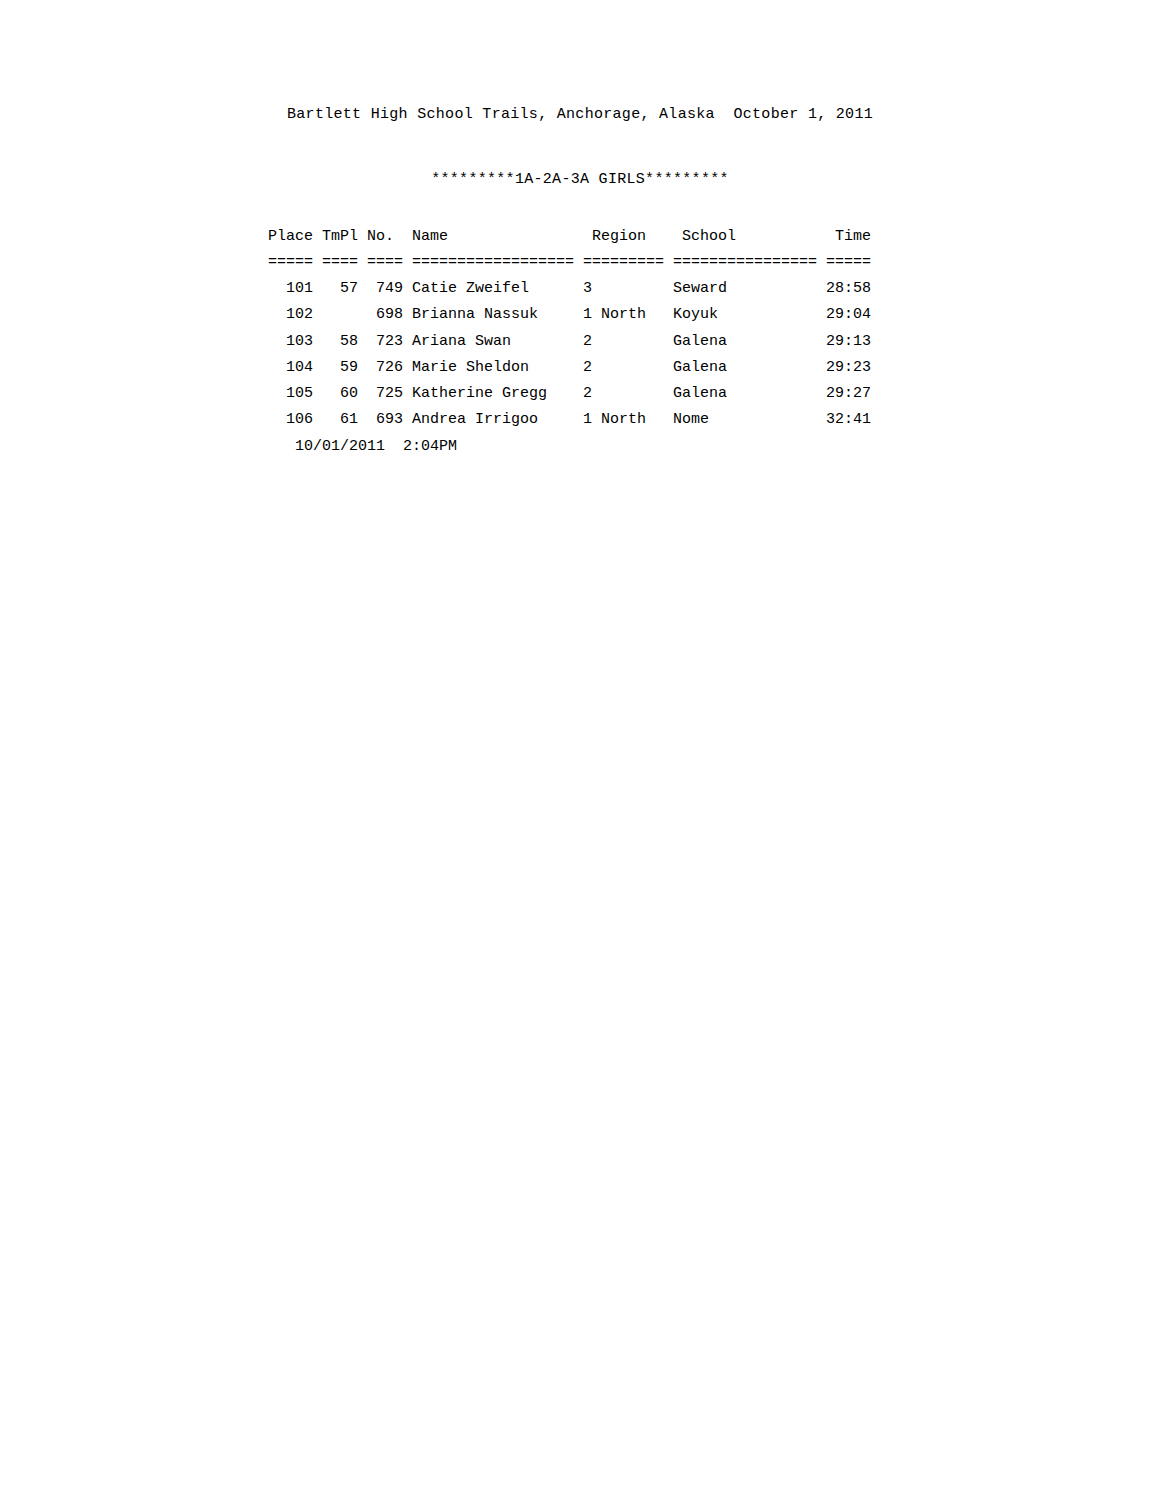Bartlett High School Trails, Anchorage, Alaska October 1, 2011
*********1A-2A-3A GIRLS*********
Place TmPl No.  Name                Region    School           Time
===== ==== ==== ================== ========= ================ =====
  101   57  749 Catie Zweifel      3         Seward           28:58
  102       698 Brianna Nassuk     1 North   Koyuk            29:04
  103   58  723 Ariana Swan        2         Galena           29:13
  104   59  726 Marie Sheldon      2         Galena           29:23
  105   60  725 Katherine Gregg    2         Galena           29:27
  106   61  693 Andrea Irrigoo     1 North   Nome             32:41
   10/01/2011  2:04PM